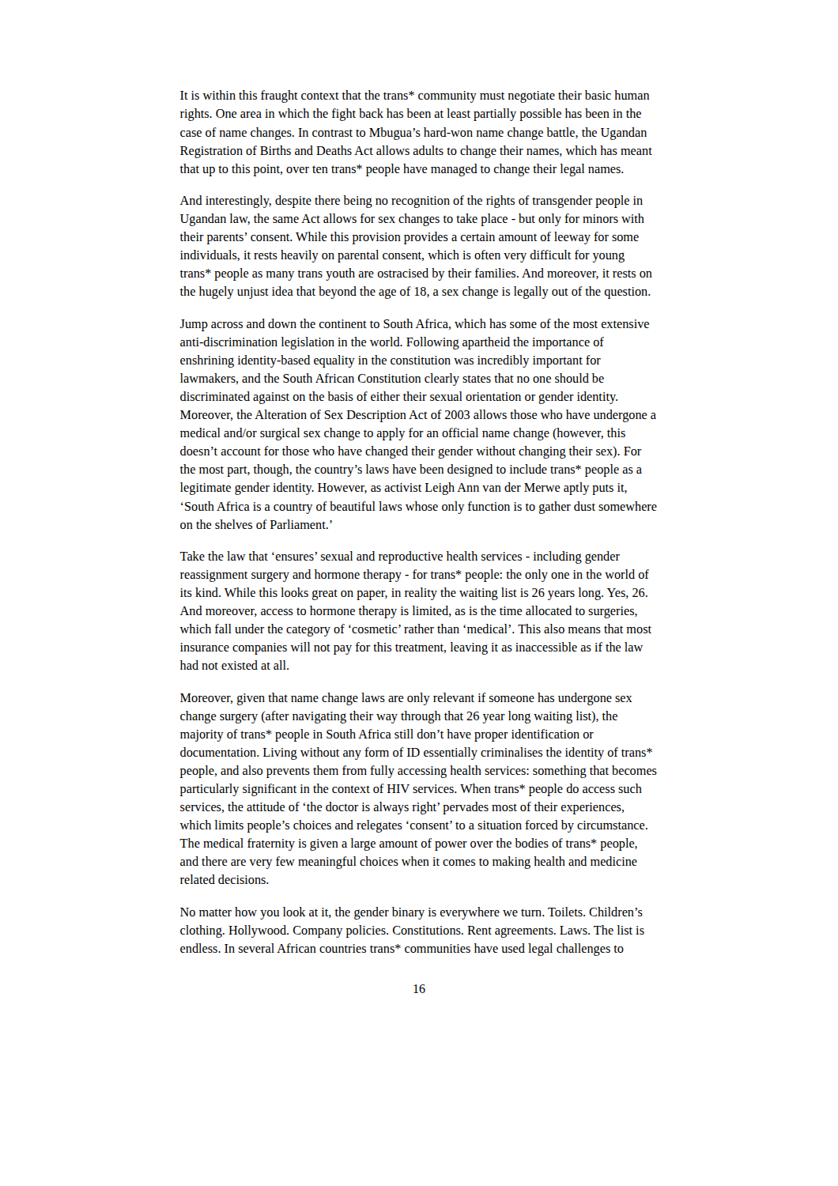It is within this fraught context that the trans* community must negotiate their basic human rights. One area in which the fight back has been at least partially possible has been in the case of name changes. In contrast to Mbugua’s hard-won name change battle, the Ugandan Registration of Births and Deaths Act allows adults to change their names, which has meant that up to this point, over ten trans* people have managed to change their legal names.
And interestingly, despite there being no recognition of the rights of transgender people in Ugandan law, the same Act allows for sex changes to take place - but only for minors with their parents’ consent. While this provision provides a certain amount of leeway for some individuals, it rests heavily on parental consent, which is often very difficult for young trans* people as many trans youth are ostracised by their families. And moreover, it rests on the hugely unjust idea that beyond the age of 18, a sex change is legally out of the question.
Jump across and down the continent to South Africa, which has some of the most extensive anti-discrimination legislation in the world. Following apartheid the importance of enshrining identity-based equality in the constitution was incredibly important for lawmakers, and the South African Constitution clearly states that no one should be discriminated against on the basis of either their sexual orientation or gender identity. Moreover, the Alteration of Sex Description Act of 2003 allows those who have undergone a medical and/or surgical sex change to apply for an official name change (however, this doesn’t account for those who have changed their gender without changing their sex). For the most part, though, the country’s laws have been designed to include trans* people as a legitimate gender identity. However, as activist Leigh Ann van der Merwe aptly puts it, ‘South Africa is a country of beautiful laws whose only function is to gather dust somewhere on the shelves of Parliament.’
Take the law that ‘ensures’ sexual and reproductive health services - including gender reassignment surgery and hormone therapy - for trans* people: the only one in the world of its kind. While this looks great on paper, in reality the waiting list is 26 years long. Yes, 26. And moreover, access to hormone therapy is limited, as is the time allocated to surgeries, which fall under the category of ‘cosmetic’ rather than ‘medical’. This also means that most insurance companies will not pay for this treatment, leaving it as inaccessible as if the law had not existed at all.
Moreover, given that name change laws are only relevant if someone has undergone sex change surgery (after navigating their way through that 26 year long waiting list), the majority of trans* people in South Africa still don’t have proper identification or documentation. Living without any form of ID essentially criminalises the identity of trans* people, and also prevents them from fully accessing health services: something that becomes particularly significant in the context of HIV services. When trans* people do access such services, the attitude of ‘the doctor is always right’ pervades most of their experiences, which limits people’s choices and relegates ‘consent’ to a situation forced by circumstance. The medical fraternity is given a large amount of power over the bodies of trans* people, and there are very few meaningful choices when it comes to making health and medicine related decisions.
No matter how you look at it, the gender binary is everywhere we turn. Toilets. Children’s clothing. Hollywood. Company policies. Constitutions. Rent agreements. Laws. The list is endless. In several African countries trans* communities have used legal challenges to
16